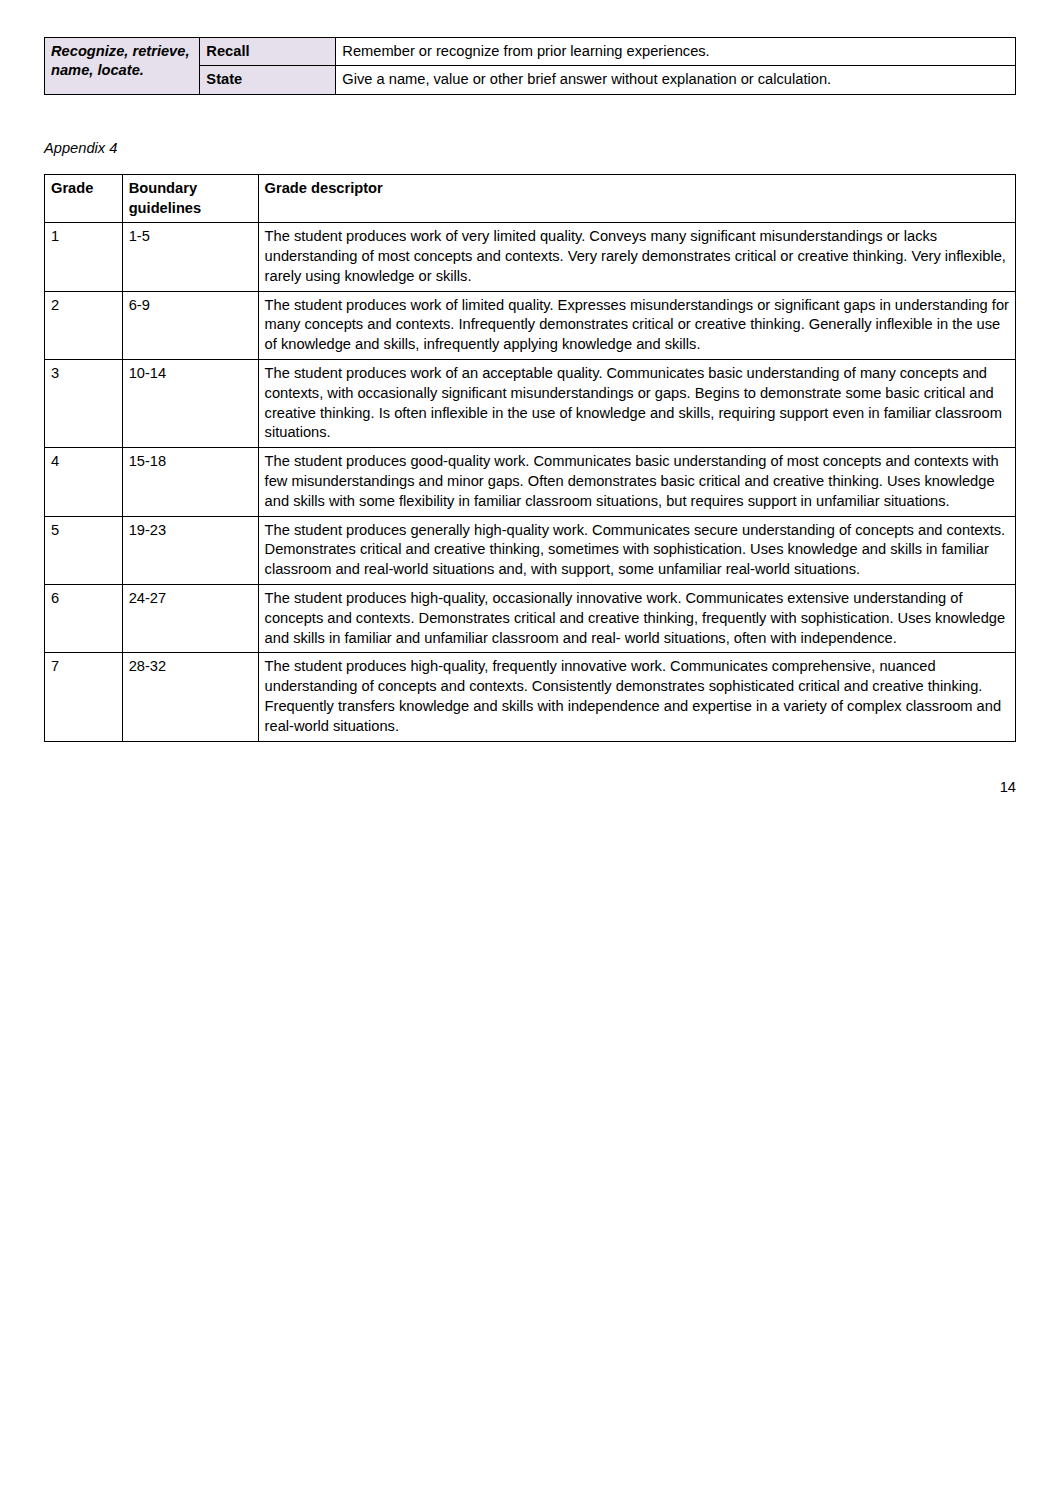| Recognize, retrieve, name, locate. | Recall | Remember or recognize from prior learning experiences. |
| State | Give a name, value or other brief answer without explanation or calculation. |
Appendix 4
| Grade | Boundary guidelines | Grade descriptor |
| --- | --- | --- |
| 1 | 1-5 | The student produces work of very limited quality. Conveys many significant misunderstandings or lacks understanding of most concepts and contexts. Very rarely demonstrates critical or creative thinking. Very inflexible, rarely using knowledge or skills. |
| 2 | 6-9 | The student produces work of limited quality. Expresses misunderstandings or significant gaps in understanding for many concepts and contexts. Infrequently demonstrates critical or creative thinking. Generally inflexible in the use of knowledge and skills, infrequently applying knowledge and skills. |
| 3 | 10-14 | The student produces work of an acceptable quality. Communicates basic understanding of many concepts and contexts, with occasionally significant misunderstandings or gaps. Begins to demonstrate some basic critical and creative thinking. Is often inflexible in the use of knowledge and skills, requiring support even in familiar classroom situations. |
| 4 | 15-18 | The student produces good-quality work. Communicates basic understanding of most concepts and contexts with few misunderstandings and minor gaps. Often demonstrates basic critical and creative thinking. Uses knowledge and skills with some flexibility in familiar classroom situations, but requires support in unfamiliar situations. |
| 5 | 19-23 | The student produces generally high-quality work. Communicates secure understanding of concepts and contexts. Demonstrates critical and creative thinking, sometimes with sophistication. Uses knowledge and skills in familiar classroom and real-world situations and, with support, some unfamiliar real-world situations. |
| 6 | 24-27 | The student produces high-quality, occasionally innovative work. Communicates extensive understanding of concepts and contexts. Demonstrates critical and creative thinking, frequently with sophistication. Uses knowledge and skills in familiar and unfamiliar classroom and real- world situations, often with independence. |
| 7 | 28-32 | The student produces high-quality, frequently innovative work. Communicates comprehensive, nuanced understanding of concepts and contexts. Consistently demonstrates sophisticated critical and creative thinking. Frequently transfers knowledge and skills with independence and expertise in a variety of complex classroom and real-world situations. |
14